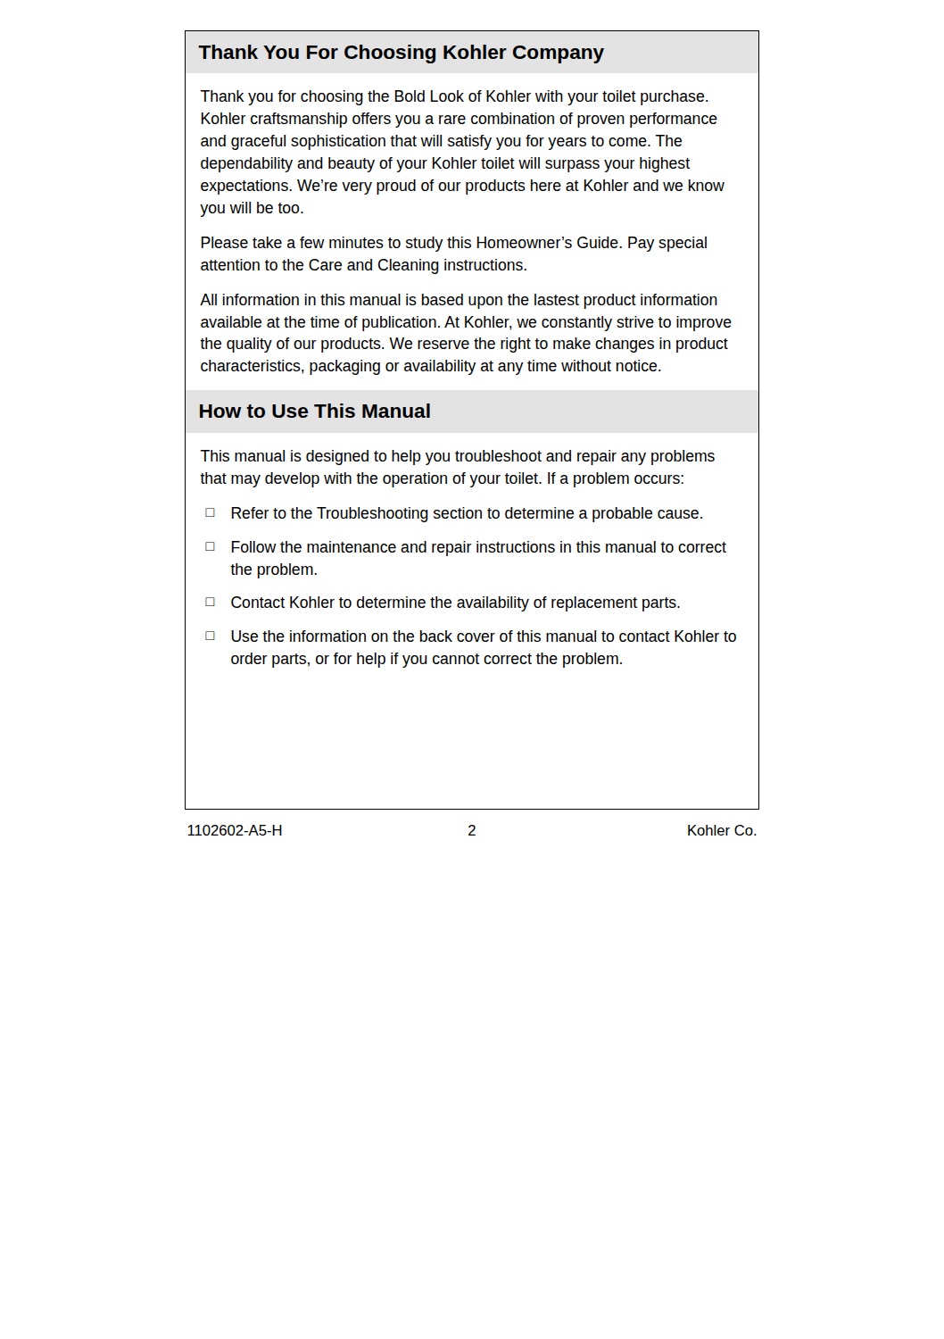Thank You For Choosing Kohler Company
Thank you for choosing the Bold Look of Kohler with your toilet purchase. Kohler craftsmanship offers you a rare combination of proven performance and graceful sophistication that will satisfy you for years to come. The dependability and beauty of your Kohler toilet will surpass your highest expectations. We’re very proud of our products here at Kohler and we know you will be too.
Please take a few minutes to study this Homeowner’s Guide. Pay special attention to the Care and Cleaning instructions.
All information in this manual is based upon the lastest product information available at the time of publication. At Kohler, we constantly strive to improve the quality of our products. We reserve the right to make changes in product characteristics, packaging or availability at any time without notice.
How to Use This Manual
This manual is designed to help you troubleshoot and repair any problems that may develop with the operation of your toilet. If a problem occurs:
Refer to the Troubleshooting section to determine a probable cause.
Follow the maintenance and repair instructions in this manual to correct the problem.
Contact Kohler to determine the availability of replacement parts.
Use the information on the back cover of this manual to contact Kohler to order parts, or for help if you cannot correct the problem.
1102602-A5-H
2
Kohler Co.